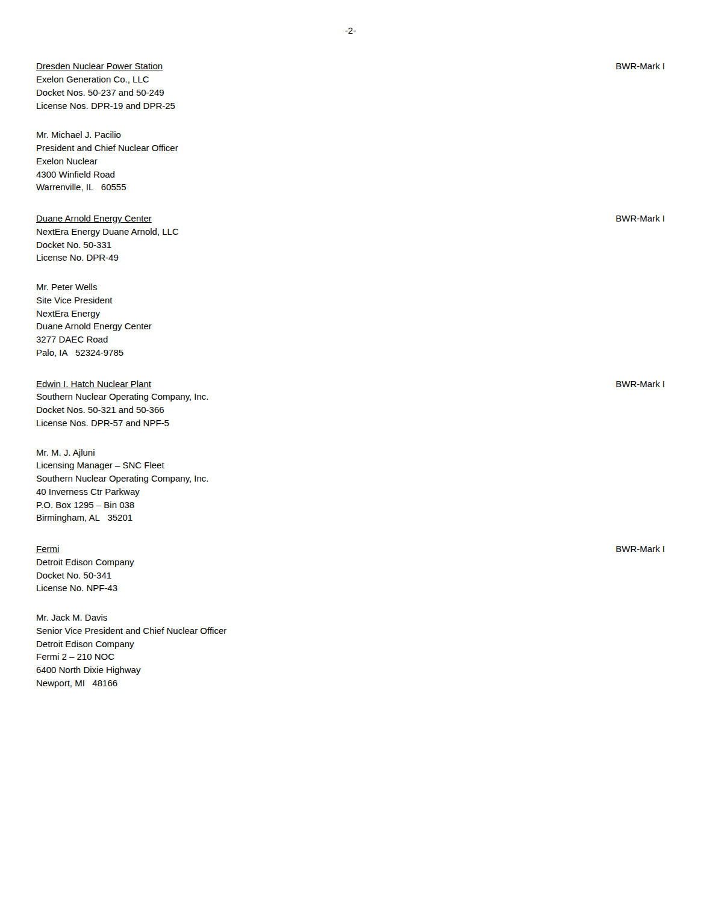-2-
Dresden Nuclear Power Station
Exelon Generation Co., LLC
Docket Nos. 50-237 and 50-249
License Nos. DPR-19 and DPR-25
BWR-Mark I
Mr. Michael J. Pacilio
President and Chief Nuclear Officer
Exelon Nuclear
4300 Winfield Road
Warrenville, IL 60555
Duane Arnold Energy Center
NextEra Energy Duane Arnold, LLC
Docket No. 50-331
License No. DPR-49
BWR-Mark I
Mr. Peter Wells
Site Vice President
NextEra Energy
Duane Arnold Energy Center
3277 DAEC Road
Palo, IA 52324-9785
Edwin I. Hatch Nuclear Plant
Southern Nuclear Operating Company, Inc.
Docket Nos. 50-321 and 50-366
License Nos. DPR-57 and NPF-5
BWR-Mark I
Mr. M. J. Ajluni
Licensing Manager – SNC Fleet
Southern Nuclear Operating Company, Inc.
40 Inverness Ctr Parkway
P.O. Box 1295 – Bin 038
Birmingham, AL 35201
Fermi
Detroit Edison Company
Docket No. 50-341
License No. NPF-43
BWR-Mark I
Mr. Jack M. Davis
Senior Vice President and Chief Nuclear Officer
Detroit Edison Company
Fermi 2 – 210 NOC
6400 North Dixie Highway
Newport, MI 48166